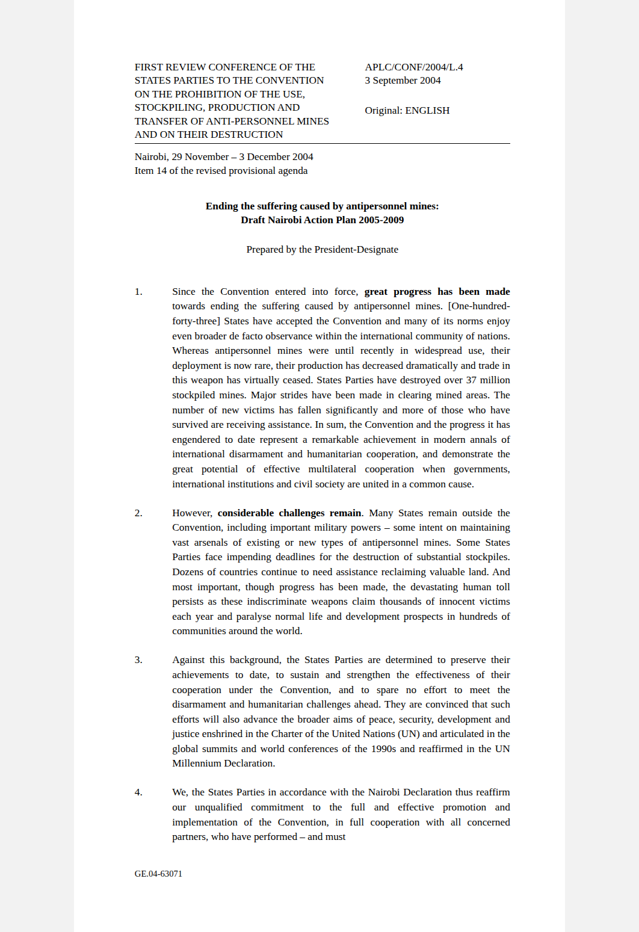| First Review Conference of the States Parties to the Convention on the Prohibition of the Use, Stockpiling, Production and Transfer of Anti-Personnel Mines and on their Destruction | APLC/CONF/2004/L.4 3 September 2004 Original: ENGLISH |
Nairobi, 29 November – 3 December 2004
Item 14 of the revised provisional agenda
Ending the suffering caused by antipersonnel mines: Draft Nairobi Action Plan 2005-2009
Prepared by the President-Designate
1. Since the Convention entered into force, great progress has been made towards ending the suffering caused by antipersonnel mines. [One-hundred-forty-three] States have accepted the Convention and many of its norms enjoy even broader de facto observance within the international community of nations. Whereas antipersonnel mines were until recently in widespread use, their deployment is now rare, their production has decreased dramatically and trade in this weapon has virtually ceased. States Parties have destroyed over 37 million stockpiled mines. Major strides have been made in clearing mined areas. The number of new victims has fallen significantly and more of those who have survived are receiving assistance. In sum, the Convention and the progress it has engendered to date represent a remarkable achievement in modern annals of international disarmament and humanitarian cooperation, and demonstrate the great potential of effective multilateral cooperation when governments, international institutions and civil society are united in a common cause.
2. However, considerable challenges remain. Many States remain outside the Convention, including important military powers – some intent on maintaining vast arsenals of existing or new types of antipersonnel mines. Some States Parties face impending deadlines for the destruction of substantial stockpiles. Dozens of countries continue to need assistance reclaiming valuable land. And most important, though progress has been made, the devastating human toll persists as these indiscriminate weapons claim thousands of innocent victims each year and paralyse normal life and development prospects in hundreds of communities around the world.
3. Against this background, the States Parties are determined to preserve their achievements to date, to sustain and strengthen the effectiveness of their cooperation under the Convention, and to spare no effort to meet the disarmament and humanitarian challenges ahead. They are convinced that such efforts will also advance the broader aims of peace, security, development and justice enshrined in the Charter of the United Nations (UN) and articulated in the global summits and world conferences of the 1990s and reaffirmed in the UN Millennium Declaration.
4. We, the States Parties in accordance with the Nairobi Declaration thus reaffirm our unqualified commitment to the full and effective promotion and implementation of the Convention, in full cooperation with all concerned partners, who have performed – and must
GE.04-63071